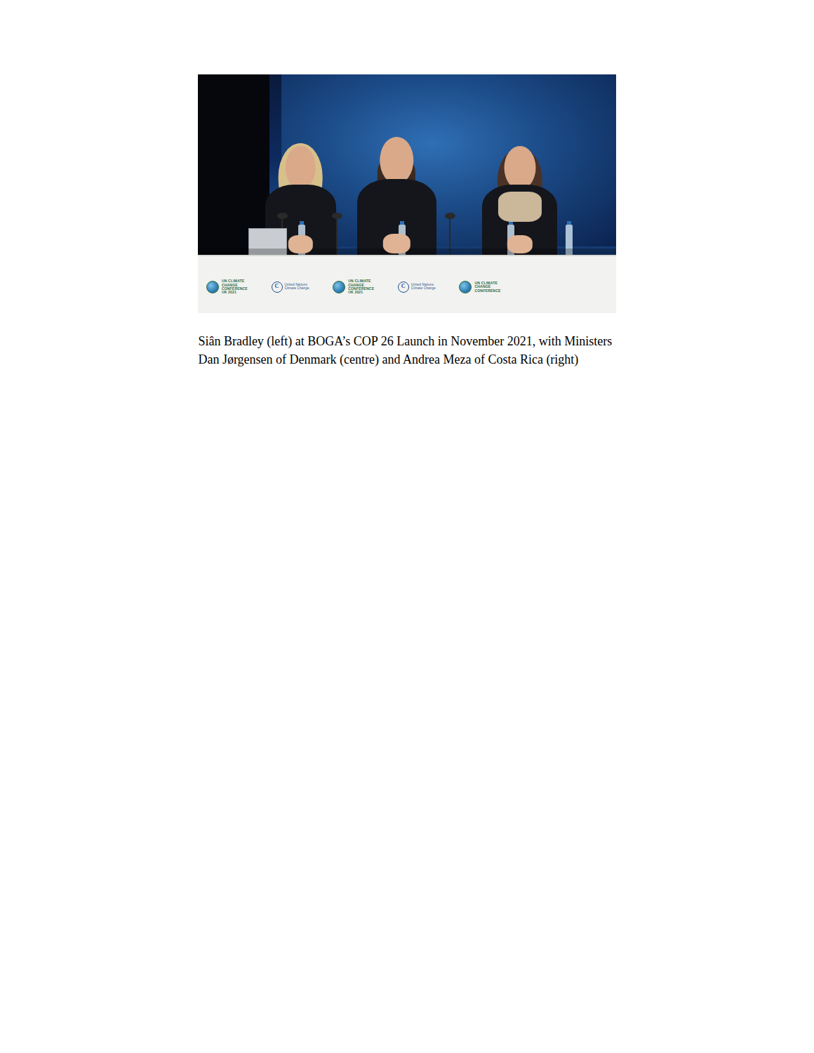UN CLIMATE
CHANGE
CONFERENCE
UK 2021
C
United Nations
Climate Change
UN CLIMATE
CHANGE
CONFERENCE
UK 2021
C
United Nations
Climate Change
UN CLIMATE
CHANGE
CONFERENCE
Siân Bradley (left) at BOGA’s COP 26 Launch in November 2021, with Ministers Dan Jørgensen of Denmark (centre) and Andrea Meza of Costa Rica (right)